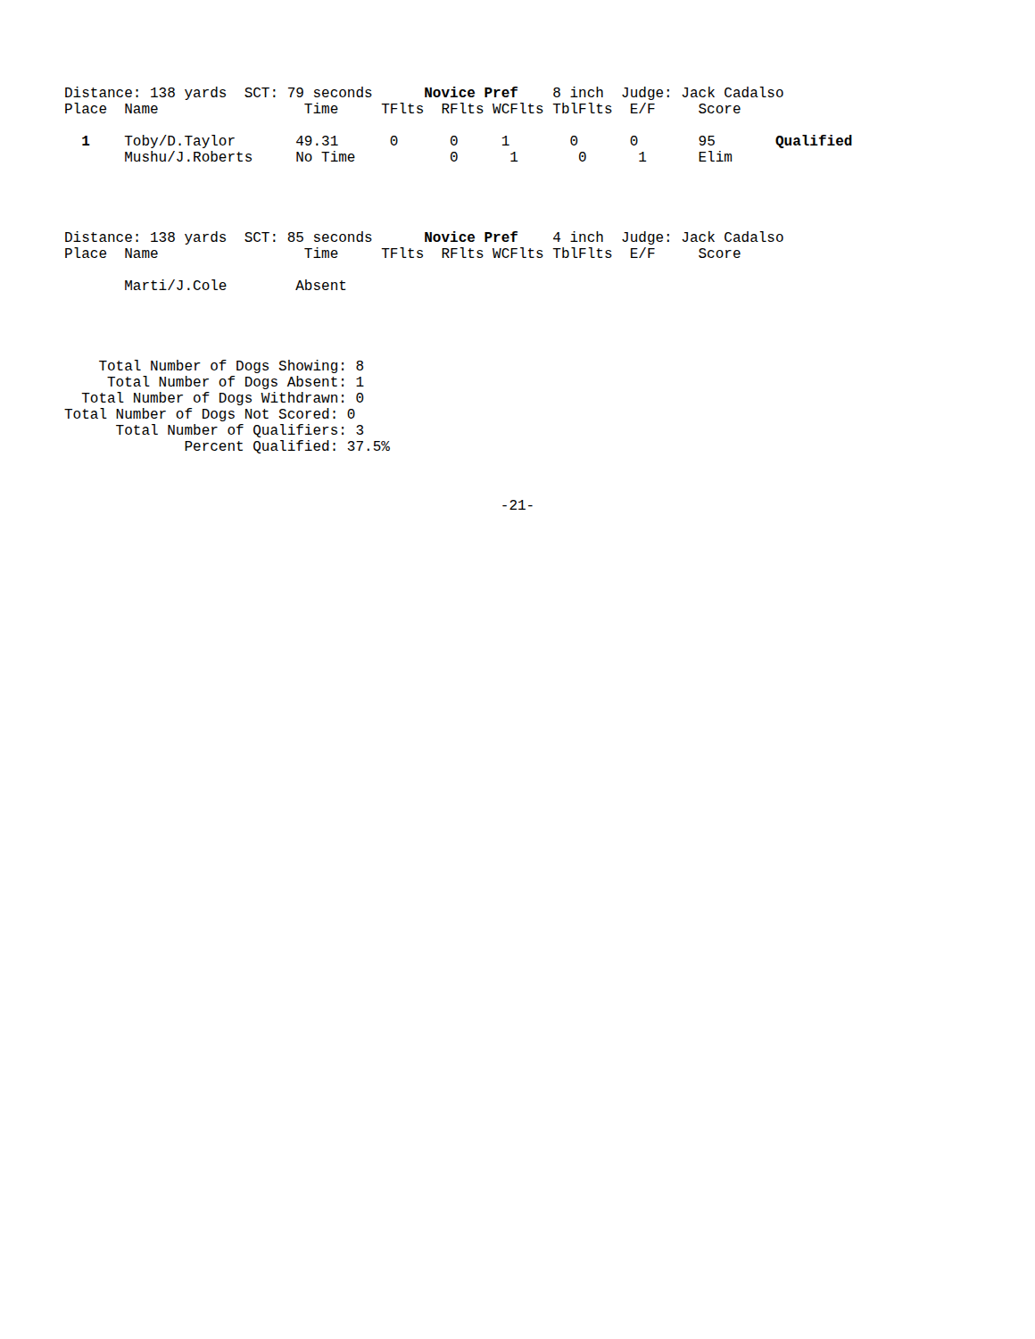Distance: 138 yards  SCT: 79 seconds      Novice Pref    8 inch  Judge: Jack Cadalso
Place  Name                 Time     TFlts  RFlts WCFlts TblFlts  E/F     Score

  1    Toby/D.Taylor       49.31      0      0     1       0      0       95       Qualified
       Mushu/J.Roberts     No Time           0      1       0      1      Elim




Distance: 138 yards  SCT: 85 seconds      Novice Pref    4 inch  Judge: Jack Cadalso
Place  Name                 Time     TFlts  RFlts WCFlts TblFlts  E/F     Score

       Marti/J.Cole        Absent




    Total Number of Dogs Showing: 8
     Total Number of Dogs Absent: 1
  Total Number of Dogs Withdrawn: 0
Total Number of Dogs Not Scored: 0
      Total Number of Qualifiers: 3
              Percent Qualified: 37.5%
-21-